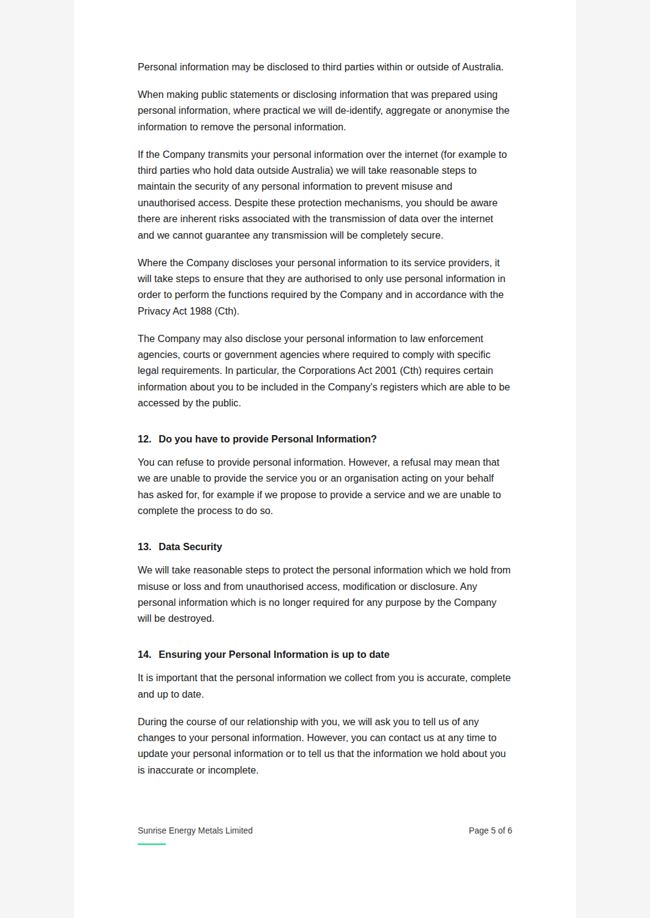Personal information may be disclosed to third parties within or outside of Australia.
When making public statements or disclosing information that was prepared using personal information, where practical we will de-identify, aggregate or anonymise the information to remove the personal information.
If the Company transmits your personal information over the internet (for example to third parties who hold data outside Australia) we will take reasonable steps to maintain the security of any personal information to prevent misuse and unauthorised access. Despite these protection mechanisms, you should be aware there are inherent risks associated with the transmission of data over the internet and we cannot guarantee any transmission will be completely secure.
Where the Company discloses your personal information to its service providers, it will take steps to ensure that they are authorised to only use personal information in order to perform the functions required by the Company and in accordance with the Privacy Act 1988 (Cth).
The Company may also disclose your personal information to law enforcement agencies, courts or government agencies where required to comply with specific legal requirements. In particular, the Corporations Act 2001 (Cth) requires certain information about you to be included in the Company's registers which are able to be accessed by the public.
12. Do you have to provide Personal Information?
You can refuse to provide personal information. However, a refusal may mean that we are unable to provide the service you or an organisation acting on your behalf has asked for, for example if we propose to provide a service and we are unable to complete the process to do so.
13. Data Security
We will take reasonable steps to protect the personal information which we hold from misuse or loss and from unauthorised access, modification or disclosure. Any personal information which is no longer required for any purpose by the Company will be destroyed.
14. Ensuring your Personal Information is up to date
It is important that the personal information we collect from you is accurate, complete and up to date.
During the course of our relationship with you, we will ask you to tell us of any changes to your personal information. However, you can contact us at any time to update your personal information or to tell us that the information we hold about you is inaccurate or incomplete.
Sunrise Energy Metals Limited
Page 5 of 6